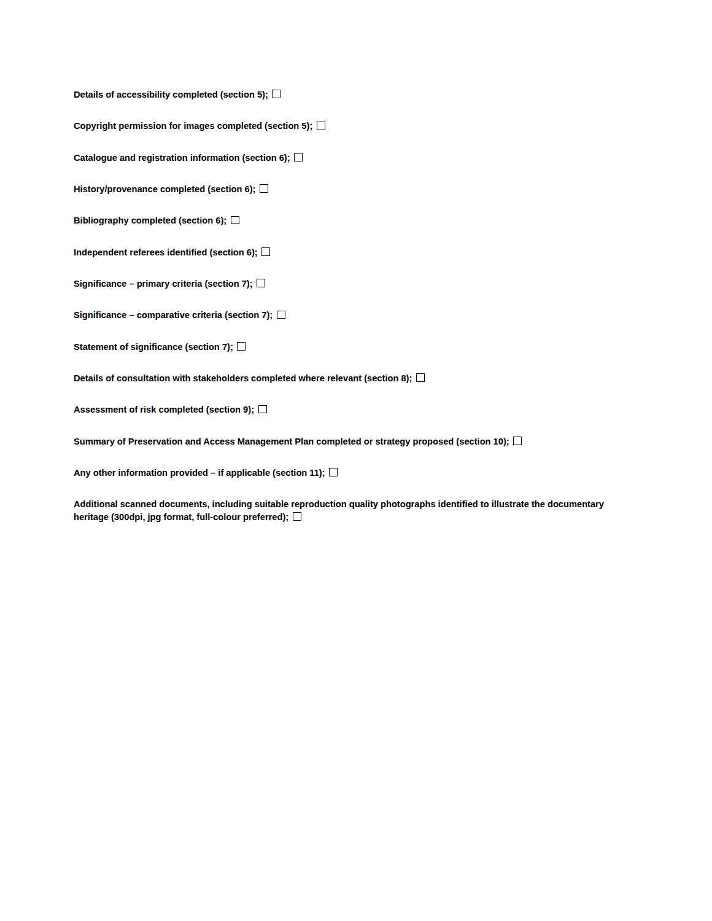Details of accessibility completed (section 5);
Copyright permission for images completed (section 5);
Catalogue and registration information (section 6);
History/provenance completed (section 6);
Bibliography completed (section 6);
Independent referees identified (section 6);
Significance – primary criteria (section 7);
Significance – comparative criteria (section 7);
Statement of significance (section 7);
Details of consultation with stakeholders completed where relevant (section 8);
Assessment of risk completed (section 9);
Summary of Preservation and Access Management Plan completed or strategy proposed (section 10);
Any other information provided – if applicable (section 11);
Additional scanned documents, including suitable reproduction quality photographs identified to illustrate the documentary heritage (300dpi, jpg format, full-colour preferred);